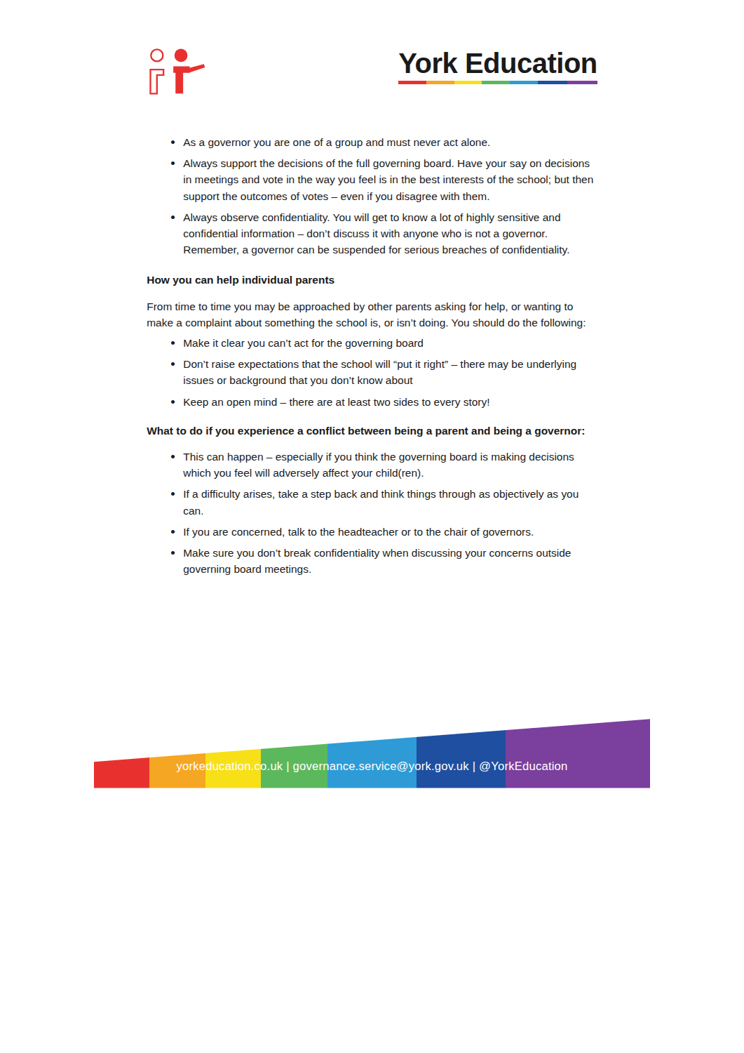York Education
As a governor you are one of a group and must never act alone.
Always support the decisions of the full governing board. Have your say on decisions in meetings and vote in the way you feel is in the best interests of the school; but then support the outcomes of votes – even if you disagree with them.
Always observe confidentiality. You will get to know a lot of highly sensitive and confidential information – don’t discuss it with anyone who is not a governor. Remember, a governor can be suspended for serious breaches of confidentiality.
How you can help individual parents
From time to time you may be approached by other parents asking for help, or wanting to make a complaint about something the school is, or isn’t doing. You should do the following:
Make it clear you can’t act for the governing board
Don’t raise expectations that the school will “put it right” – there may be underlying issues or background that you don’t know about
Keep an open mind – there are at least two sides to every story!
What to do if you experience a conflict between being a parent and being a governor:
This can happen – especially if you think the governing board is making decisions which you feel will adversely affect your child(ren).
If a difficulty arises, take a step back and think things through as objectively as you can.
If you are concerned, talk to the headteacher or to the chair of governors.
Make sure you don’t break confidentiality when discussing your concerns outside governing board meetings.
yorkeducation.co.uk | governance.service@york.gov.uk | @YorkEducation